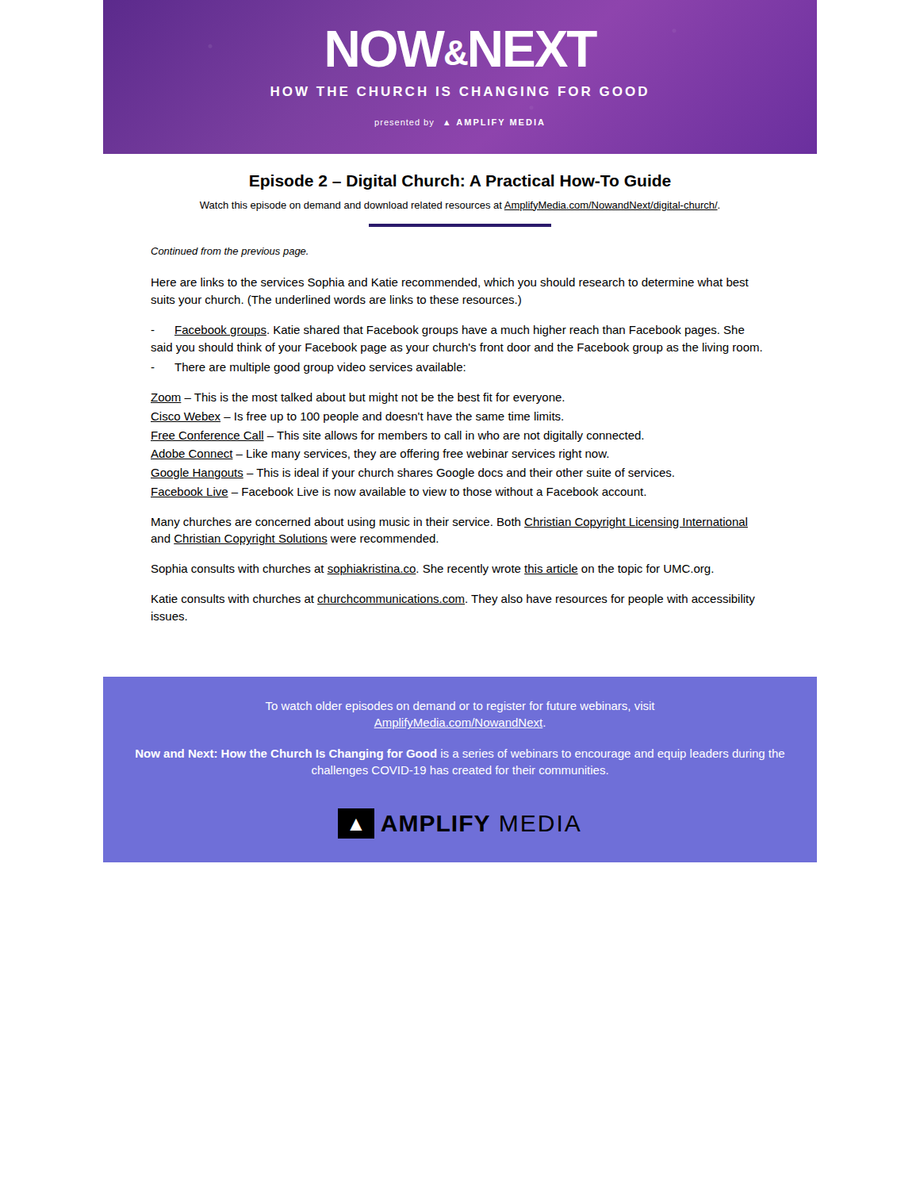NOW&NEXT
HOW THE CHURCH IS CHANGING FOR GOOD
presented by ▲ AMPLIFY MEDIA
Episode 2 – Digital Church: A Practical How-To Guide
Watch this episode on demand and download related resources at AmplifyMedia.com/NowandNext/digital-church/.
Continued from the previous page.
Here are links to the services Sophia and Katie recommended, which you should research to determine what best suits your church. (The underlined words are links to these resources.)
- Facebook groups. Katie shared that Facebook groups have a much higher reach than Facebook pages. She said you should think of your Facebook page as your church's front door and the Facebook group as the living room.
- There are multiple good group video services available:
Zoom – This is the most talked about but might not be the best fit for everyone.
Cisco Webex – Is free up to 100 people and doesn't have the same time limits.
Free Conference Call – This site allows for members to call in who are not digitally connected.
Adobe Connect – Like many services, they are offering free webinar services right now.
Google Hangouts – This is ideal if your church shares Google docs and their other suite of services.
Facebook Live – Facebook Live is now available to view to those without a Facebook account.
Many churches are concerned about using music in their service. Both Christian Copyright Licensing International and Christian Copyright Solutions were recommended.
Sophia consults with churches at sophiakristina.co. She recently wrote this article on the topic for UMC.org.
Katie consults with churches at churchcommunications.com. They also have resources for people with accessibility issues.
To watch older episodes on demand or to register for future webinars, visit
AmplifyMedia.com/NowandNext.
Now and Next: How the Church Is Changing for Good is a series of webinars to encourage and equip leaders during the challenges COVID-19 has created for their communities.
▲AMPLIFY MEDIA